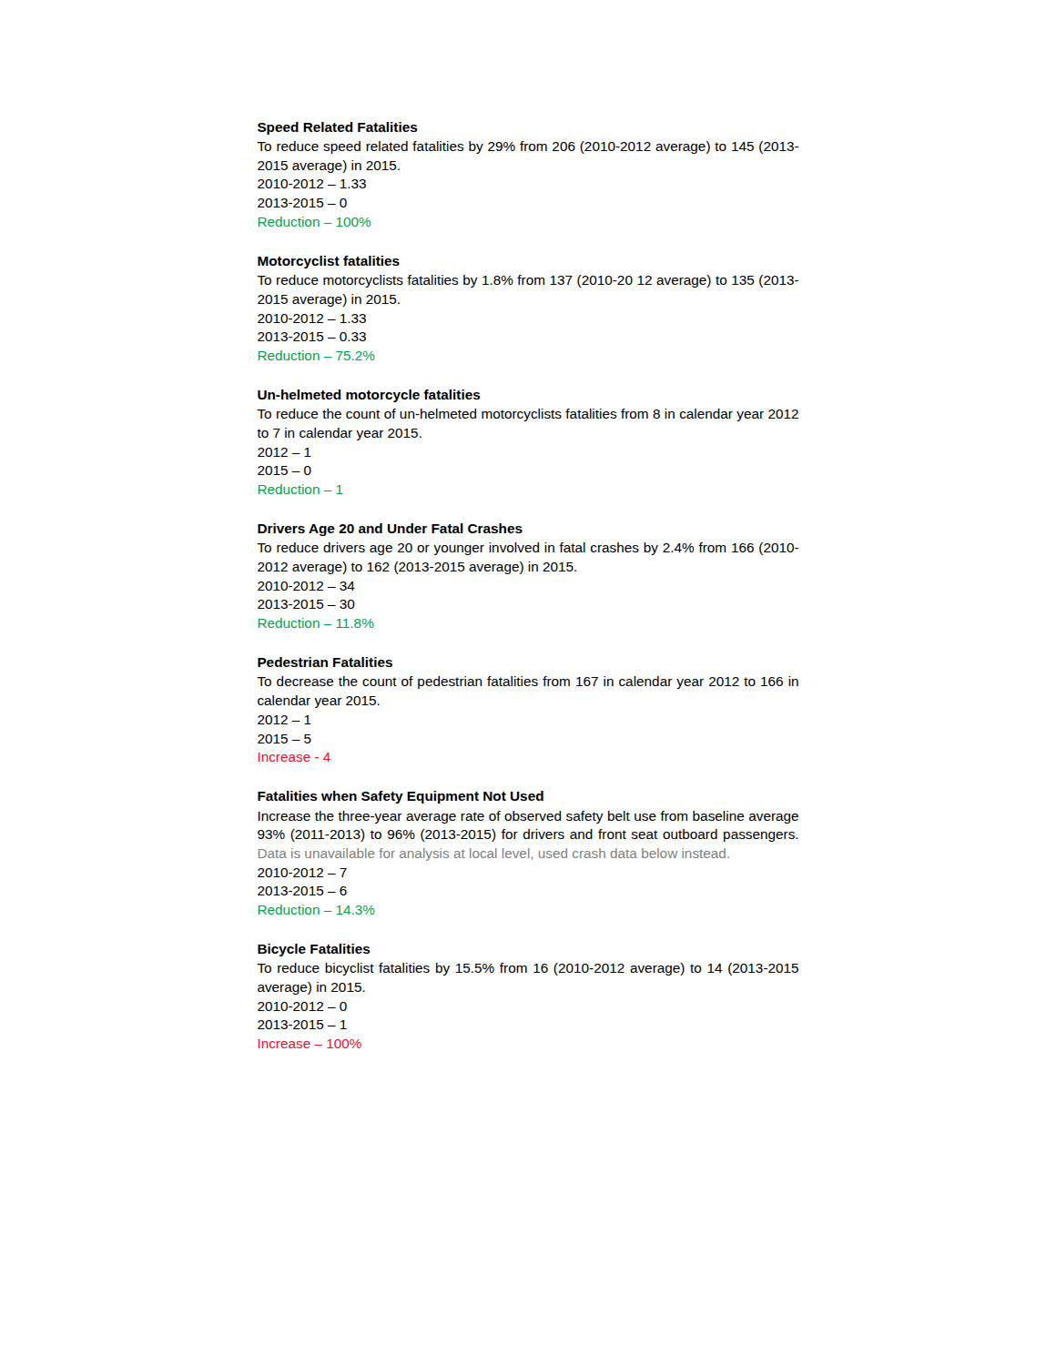Speed Related Fatalities
To reduce speed related fatalities by 29% from 206 (2010-2012 average) to 145 (2013-2015 average) in 2015.
2010-2012 – 1.33
2013-2015 – 0
Reduction – 100%
Motorcyclist fatalities
To reduce motorcyclists fatalities by 1.8% from 137 (2010-20 12 average) to 135 (2013-2015 average) in 2015.
2010-2012 – 1.33
2013-2015 – 0.33
Reduction – 75.2%
Un-helmeted motorcycle fatalities
To reduce the count of un-helmeted motorcyclists fatalities from 8 in calendar year 2012 to 7 in calendar year 2015.
2012 – 1
2015 – 0
Reduction – 1
Drivers Age 20 and Under Fatal Crashes
To reduce drivers age 20 or younger involved in fatal crashes by 2.4% from 166 (2010-2012 average) to 162 (2013-2015 average) in 2015.
2010-2012 – 34
2013-2015 – 30
Reduction – 11.8%
Pedestrian Fatalities
To decrease the count of pedestrian fatalities from 167 in calendar year 2012 to 166 in calendar year 2015.
2012 – 1
2015 – 5
Increase - 4
Fatalities when Safety Equipment Not Used
Increase the three-year average rate of observed safety belt use from baseline average 93% (2011-2013) to 96% (2013-2015) for drivers and front seat outboard passengers. Data is unavailable for analysis at local level, used crash data below instead.
2010-2012 – 7
2013-2015 – 6
Reduction – 14.3%
Bicycle Fatalities
To reduce bicyclist fatalities by 15.5% from 16 (2010-2012 average) to 14 (2013-2015 average) in 2015.
2010-2012 – 0
2013-2015 – 1
Increase – 100%